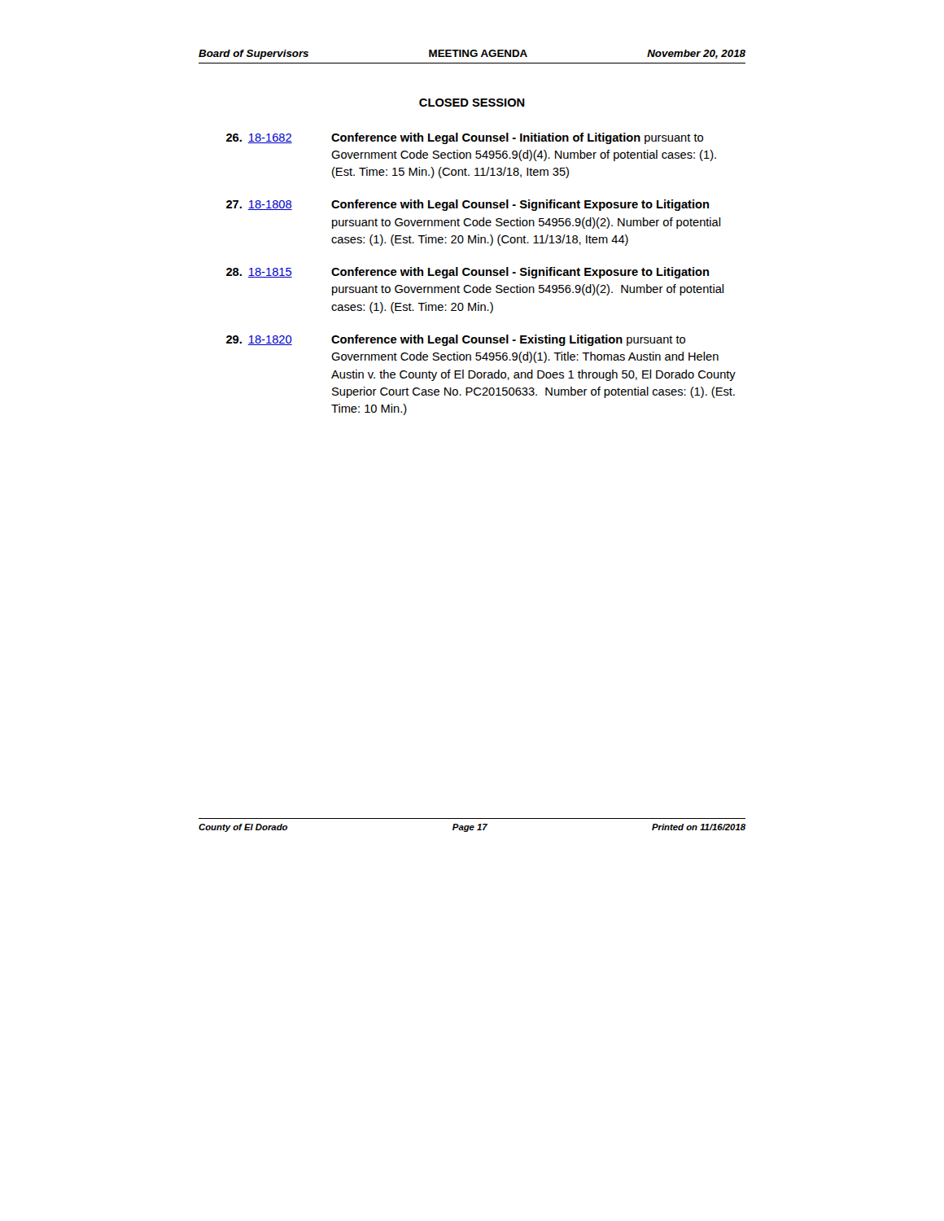Board of Supervisors
MEETING AGENDA
November 20, 2018
CLOSED SESSION
| 26. | 18-1682 | Conference with Legal Counsel - Initiation of Litigation pursuant to Government Code Section 54956.9(d)(4). Number of potential cases: (1). (Est. Time: 15 Min.) (Cont. 11/13/18, Item 35) |
| 27. | 18-1808 | Conference with Legal Counsel - Significant Exposure to Litigation pursuant to Government Code Section 54956.9(d)(2). Number of potential cases: (1). (Est. Time: 20 Min.) (Cont. 11/13/18, Item 44) |
| 28. | 18-1815 | Conference with Legal Counsel - Significant Exposure to Litigation pursuant to Government Code Section 54956.9(d)(2). Number of potential cases: (1). (Est. Time: 20 Min.) |
| 29. | 18-1820 | Conference with Legal Counsel - Existing Litigation pursuant to Government Code Section 54956.9(d)(1). Title: Thomas Austin and Helen Austin v. the County of El Dorado, and Does 1 through 50, El Dorado County Superior Court Case No. PC20150633. Number of potential cases: (1). (Est. Time: 10 Min.) |
County of El Dorado
Page 17
Printed on 11/16/2018